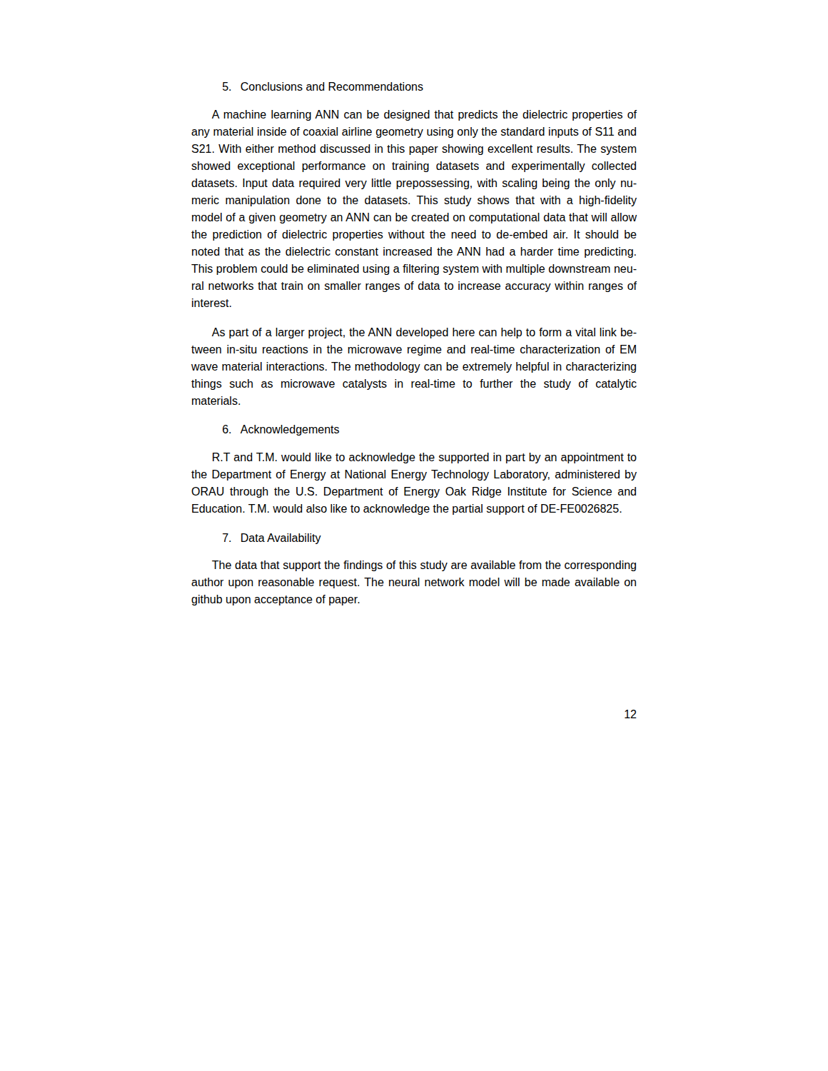Conclusions and Recommendations
A machine learning ANN can be designed that predicts the dielectric properties of any material inside of coaxial airline geometry using only the standard inputs of S11 and S21. With either method discussed in this paper showing excellent results. The system showed exceptional performance on training datasets and experimentally collected datasets. Input data required very little prepossessing, with scaling being the only numeric manipulation done to the datasets. This study shows that with a high-fidelity model of a given geometry an ANN can be created on computational data that will allow the prediction of dielectric properties without the need to de-embed air. It should be noted that as the dielectric constant increased the ANN had a harder time predicting. This problem could be eliminated using a filtering system with multiple downstream neural networks that train on smaller ranges of data to increase accuracy within ranges of interest.
As part of a larger project, the ANN developed here can help to form a vital link between in-situ reactions in the microwave regime and real-time characterization of EM wave material interactions. The methodology can be extremely helpful in characterizing things such as microwave catalysts in real-time to further the study of catalytic materials.
Acknowledgements
R.T and T.M. would like to acknowledge the supported in part by an appointment to the Department of Energy at National Energy Technology Laboratory, administered by ORAU through the U.S. Department of Energy Oak Ridge Institute for Science and Education. T.M. would also like to acknowledge the partial support of DE-FE0026825.
Data Availability
The data that support the findings of this study are available from the corresponding author upon reasonable request. The neural network model will be made available on github upon acceptance of paper.
12